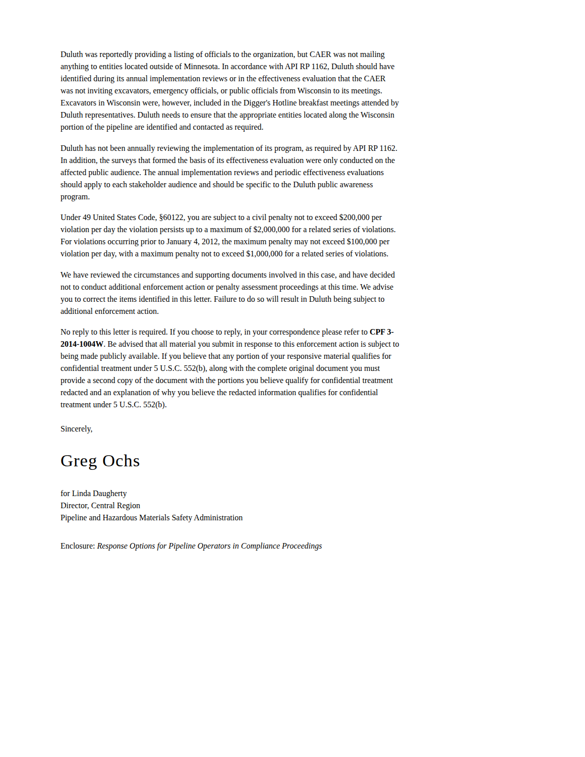Duluth was reportedly providing a listing of officials to the organization, but CAER was not mailing anything to entities located outside of Minnesota. In accordance with API RP 1162, Duluth should have identified during its annual implementation reviews or in the effectiveness evaluation that the CAER was not inviting excavators, emergency officials, or public officials from Wisconsin to its meetings. Excavators in Wisconsin were, however, included in the Digger's Hotline breakfast meetings attended by Duluth representatives. Duluth needs to ensure that the appropriate entities located along the Wisconsin portion of the pipeline are identified and contacted as required.
Duluth has not been annually reviewing the implementation of its program, as required by API RP 1162. In addition, the surveys that formed the basis of its effectiveness evaluation were only conducted on the affected public audience. The annual implementation reviews and periodic effectiveness evaluations should apply to each stakeholder audience and should be specific to the Duluth public awareness program.
Under 49 United States Code, §60122, you are subject to a civil penalty not to exceed $200,000 per violation per day the violation persists up to a maximum of $2,000,000 for a related series of violations. For violations occurring prior to January 4, 2012, the maximum penalty may not exceed $100,000 per violation per day, with a maximum penalty not to exceed $1,000,000 for a related series of violations.
We have reviewed the circumstances and supporting documents involved in this case, and have decided not to conduct additional enforcement action or penalty assessment proceedings at this time. We advise you to correct the items identified in this letter. Failure to do so will result in Duluth being subject to additional enforcement action.
No reply to this letter is required. If you choose to reply, in your correspondence please refer to CPF 3-2014-1004W. Be advised that all material you submit in response to this enforcement action is subject to being made publicly available. If you believe that any portion of your responsive material qualifies for confidential treatment under 5 U.S.C. 552(b), along with the complete original document you must provide a second copy of the document with the portions you believe qualify for confidential treatment redacted and an explanation of why you believe the redacted information qualifies for confidential treatment under 5 U.S.C. 552(b).
Sincerely,
Greg Ochs
for Linda Daugherty
Director, Central Region
Pipeline and Hazardous Materials Safety Administration
Enclosure: Response Options for Pipeline Operators in Compliance Proceedings